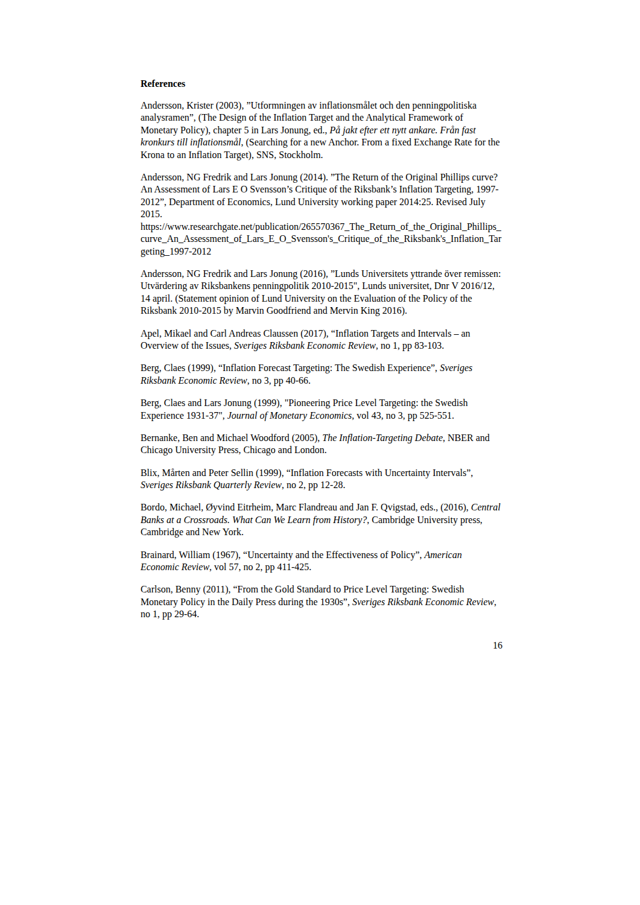References
Andersson, Krister (2003), ”Utformningen av inflationsmålet och den penningpolitiska analysramen”, (The Design of the Inflation Target and the Analytical Framework of Monetary Policy), chapter 5 in Lars Jonung, ed., På jakt efter ett nytt ankare. Från fast kronkurs till inflationsmål, (Searching for a new Anchor. From a fixed Exchange Rate for the Krona to an Inflation Target), SNS, Stockholm.
Andersson, NG Fredrik and Lars Jonung (2014). ”The Return of the Original Phillips curve? An Assessment of Lars E O Svensson’s Critique of the Riksbank’s Inflation Targeting, 1997-2012”, Department of Economics, Lund University working paper 2014:25. Revised July 2015.
https://www.researchgate.net/publication/265570367_The_Return_of_the_Original_Phillips_curve_An_Assessment_of_Lars_E_O_Svensson's_Critique_of_the_Riksbank's_Inflation_Targeting_1997-2012
Andersson, NG Fredrik and Lars Jonung (2016), ”Lunds Universitets yttrande över remissen: Utvärdering av Riksbankens penningpolitik 2010-2015", Lunds universitet, Dnr V 2016/12, 14 april. (Statement opinion of Lund University on the Evaluation of the Policy of the Riksbank 2010-2015 by Marvin Goodfriend and Mervin King 2016).
Apel, Mikael and Carl Andreas Claussen (2017), “Inflation Targets and Intervals – an Overview of the Issues, Sveriges Riksbank Economic Review, no 1, pp 83-103.
Berg, Claes (1999), “Inflation Forecast Targeting: The Swedish Experience”, Sveriges Riksbank Economic Review, no 3, pp 40-66.
Berg, Claes and Lars Jonung (1999), "Pioneering Price Level Targeting: the Swedish Experience 1931-37", Journal of Monetary Economics, vol 43, no 3, pp 525-551.
Bernanke, Ben and Michael Woodford (2005), The Inflation-Targeting Debate, NBER and Chicago University Press, Chicago and London.
Blix, Mårten and Peter Sellin (1999), “Inflation Forecasts with Uncertainty Intervals”, Sveriges Riksbank Quarterly Review, no 2, pp 12-28.
Bordo, Michael, Øyvind Eitrheim, Marc Flandreau and Jan F. Qvigstad, eds., (2016), Central Banks at a Crossroads. What Can We Learn from History?, Cambridge University press, Cambridge and New York.
Brainard, William (1967), “Uncertainty and the Effectiveness of Policy”, American Economic Review, vol 57, no 2, pp 411-425.
Carlson, Benny (2011), “From the Gold Standard to Price Level Targeting: Swedish Monetary Policy in the Daily Press during the 1930s”, Sveriges Riksbank Economic Review, no 1, pp 29-64.
16